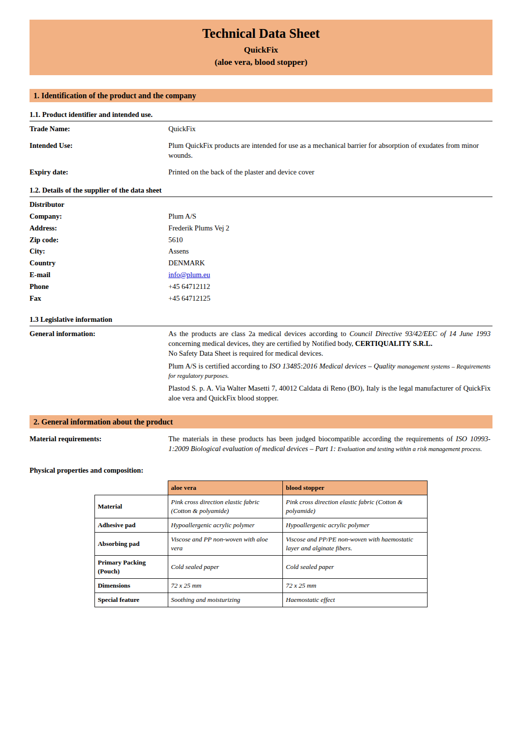Technical Data Sheet
QuickFix
(aloe vera, blood stopper)
1. Identification of the product and the company
1.1. Product identifier and intended use.
| Trade Name: | QuickFix |
| Intended Use: | Plum QuickFix products are intended for use as a mechanical barrier for absorption of exudates from minor wounds. |
| Expiry date: | Printed on the back of the plaster and device cover |
1.2. Details of the supplier of the data sheet
| Distributor | |
| Company: | Plum A/S |
| Address: | Frederik Plums Vej 2 |
| Zip code: | 5610 |
| City: | Assens |
| Country | DENMARK |
| E-mail | info@plum.eu |
| Phone | +45 64712112 |
| Fax | +45 64712125 |
1.3 Legislative information
| General information: | As the products are class 2a medical devices according to Council Directive 93/42/EEC of 14 June 1993 concerning medical devices, they are certified by Notified body, CERTIQUALITY S.R.L. No Safety Data Sheet is required for medical devices. Plum A/S is certified according to ISO 13485:2016 Medical devices – Quality management systems – Requirements for regulatory purposes. Plastod S. p. A. Via Walter Masetti 7, 40012 Caldata di Reno (BO), Italy is the legal manufacturer of QuickFix aloe vera and QuickFix blood stopper. |
2. General information about the product
| Material requirements: | The materials in these products has been judged biocompatible according the requirements of ISO 10993-1:2009 Biological evaluation of medical devices – Part 1: Evaluation and testing within a risk management process. |
Physical properties and composition:
| | aloe vera | blood stopper |
| --- | --- | --- |
| Material | Pink cross direction elastic fabric (Cotton & polyamide) | Pink cross direction elastic fabric (Cotton & polyamide) |
| Adhesive pad | Hypoallergenic acrylic polymer | Hypoallergenic acrylic polymer |
| Absorbing pad | Viscose and PP non-woven with aloe vera | Viscose and PP/PE non-woven with haemostatic layer and alginate fibers. |
| Primary Packing (Pouch) | Cold sealed paper | Cold sealed paper |
| Dimensions | 72 x 25 mm | 72 x 25 mm |
| Special feature | Soothing and moisturizing | Haemostatic effect |